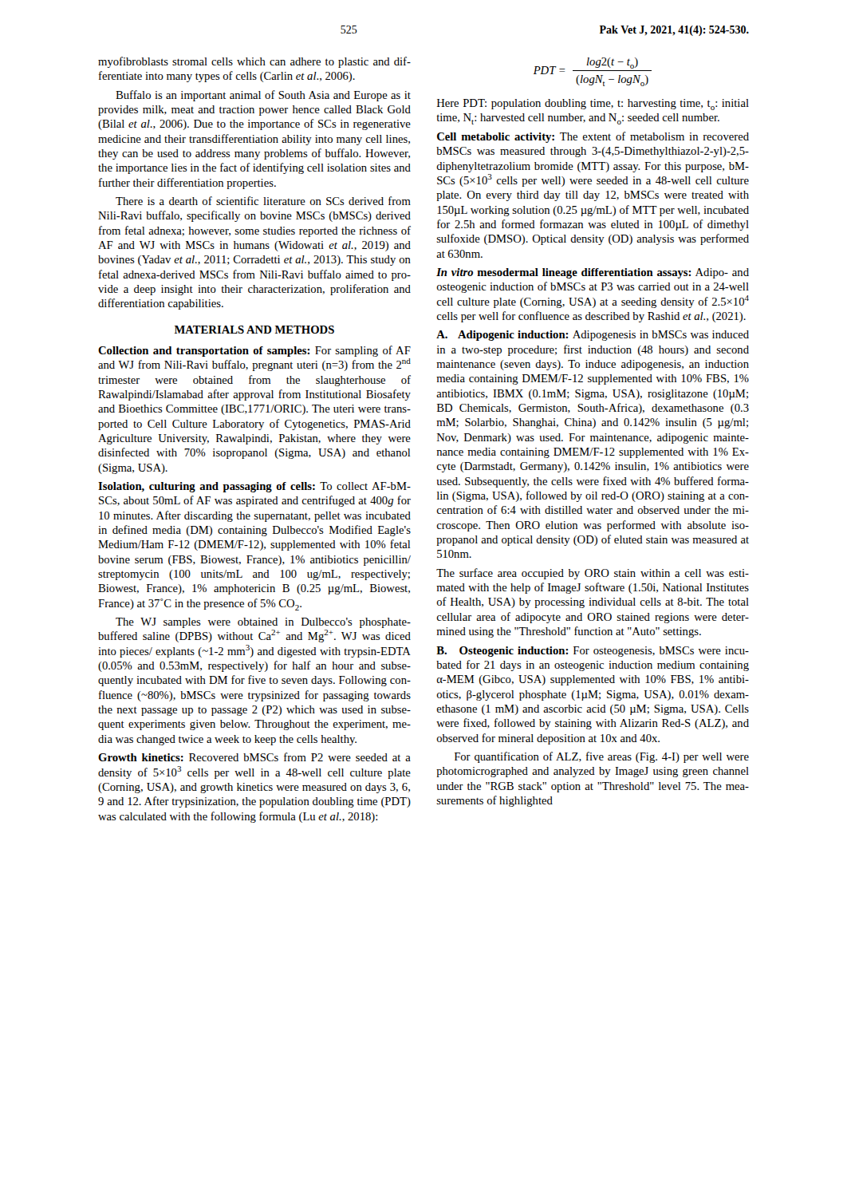525 Pak Vet J, 2021, 41(4): 524-530.
myofibroblasts stromal cells which can adhere to plastic and differentiate into many types of cells (Carlin et al., 2006).
Buffalo is an important animal of South Asia and Europe as it provides milk, meat and traction power hence called Black Gold (Bilal et al., 2006). Due to the importance of SCs in regenerative medicine and their transdifferentiation ability into many cell lines, they can be used to address many problems of buffalo. However, the importance lies in the fact of identifying cell isolation sites and further their differentiation properties.
There is a dearth of scientific literature on SCs derived from Nili-Ravi buffalo, specifically on bovine MSCs (bMSCs) derived from fetal adnexa; however, some studies reported the richness of AF and WJ with MSCs in humans (Widowati et al., 2019) and bovines (Yadav et al., 2011; Corradetti et al., 2013). This study on fetal adnexa-derived MSCs from Nili-Ravi buffalo aimed to provide a deep insight into their characterization, proliferation and differentiation capabilities.
Materials and Methods
Collection and transportation of samples: For sampling of AF and WJ from Nili-Ravi buffalo, pregnant uteri (n=3) from the 2nd trimester were obtained from the slaughterhouse of Rawalpindi/Islamabad after approval from Institutional Biosafety and Bioethics Committee (IBC,1771/ORIC). The uteri were transported to Cell Culture Laboratory of Cytogenetics, PMAS-Arid Agriculture University, Rawalpindi, Pakistan, where they were disinfected with 70% isopropanol (Sigma, USA) and ethanol (Sigma, USA).
Isolation, culturing and passaging of cells: To collect AF-bMSCs, about 50mL of AF was aspirated and centrifuged at 400g for 10 minutes. After discarding the supernatant, pellet was incubated in defined media (DM) containing Dulbecco's Modified Eagle's Medium/Ham F-12 (DMEM/F-12), supplemented with 10% fetal bovine serum (FBS, Biowest, France), 1% antibiotics penicillin/ streptomycin (100 units/mL and 100 ug/mL, respectively; Biowest, France), 1% amphotericin B (0.25 µg/mL, Biowest, France) at 37˚C in the presence of 5% CO2.
The WJ samples were obtained in Dulbecco's phosphate-buffered saline (DPBS) without Ca2+ and Mg2+. WJ was diced into pieces/ explants (~1-2 mm3) and digested with trypsin-EDTA (0.05% and 0.53mM, respectively) for half an hour and subsequently incubated with DM for five to seven days. Following confluence (~80%), bMSCs were trypsinized for passaging towards the next passage up to passage 2 (P2) which was used in subsequent experiments given below. Throughout the experiment, media was changed twice a week to keep the cells healthy.
Growth kinetics: Recovered bMSCs from P2 were seeded at a density of 5×103 cells per well in a 48-well cell culture plate (Corning, USA), and growth kinetics were measured on days 3, 6, 9 and 12. After trypsinization, the population doubling time (PDT) was calculated with the following formula (Lu et al., 2018):
PDT = log2(t − to) (logNt − logNo)
Here PDT: population doubling time, t: harvesting time, to: initial time, Nt: harvested cell number, and No: seeded cell number.
Cell metabolic activity: The extent of metabolism in recovered bMSCs was measured through 3-(4,5-Dimethylthiazol-2-yl)-2,5-diphenyltetrazolium bromide (MTT) assay. For this purpose, bMSCs (5×103 cells per well) were seeded in a 48-well cell culture plate. On every third day till day 12, bMSCs were treated with 150µL working solution (0.25 µg/mL) of MTT per well, incubated for 2.5h and formed formazan was eluted in 100µL of dimethyl sulfoxide (DMSO). Optical density (OD) analysis was performed at 630nm.
In vitro mesodermal lineage differentiation assays: Adipo- and osteogenic induction of bMSCs at P3 was carried out in a 24-well cell culture plate (Corning, USA) at a seeding density of 2.5×104 cells per well for confluence as described by Rashid et al., (2021).
A. Adipogenic induction: Adipogenesis in bMSCs was induced in a two-step procedure; first induction (48 hours) and second maintenance (seven days). To induce adipogenesis, an induction media containing DMEM/F-12 supplemented with 10% FBS, 1% antibiotics, IBMX (0.1mM; Sigma, USA), rosiglitazone (10µM; BD Chemicals, Germiston, South-Africa), dexamethasone (0.3 mM; Solarbio, Shanghai, China) and 0.142% insulin (5 µg/ml; Nov, Denmark) was used. For maintenance, adipogenic maintenance media containing DMEM/F-12 supplemented with 1% Ex-cyte (Darmstadt, Germany), 0.142% insulin, 1% antibiotics were used. Subsequently, the cells were fixed with 4% buffered formalin (Sigma, USA), followed by oil red-O (ORO) staining at a concentration of 6:4 with distilled water and observed under the microscope. Then ORO elution was performed with absolute isopropanol and optical density (OD) of eluted stain was measured at 510nm.
The surface area occupied by ORO stain within a cell was estimated with the help of ImageJ software (1.50i, National Institutes of Health, USA) by processing individual cells at 8-bit. The total cellular area of adipocyte and ORO stained regions were determined using the "Threshold" function at "Auto" settings.
B. Osteogenic induction: For osteogenesis, bMSCs were incubated for 21 days in an osteogenic induction medium containing α-MEM (Gibco, USA) supplemented with 10% FBS, 1% antibiotics, β-glycerol phosphate (1µM; Sigma, USA), 0.01% dexamethasone (1 mM) and ascorbic acid (50 µM; Sigma, USA). Cells were fixed, followed by staining with Alizarin Red-S (ALZ), and observed for mineral deposition at 10x and 40x.
For quantification of ALZ, five areas (Fig. 4-I) per well were photomicrographed and analyzed by ImageJ using green channel under the "RGB stack" option at "Threshold" level 75. The measurements of highlighted